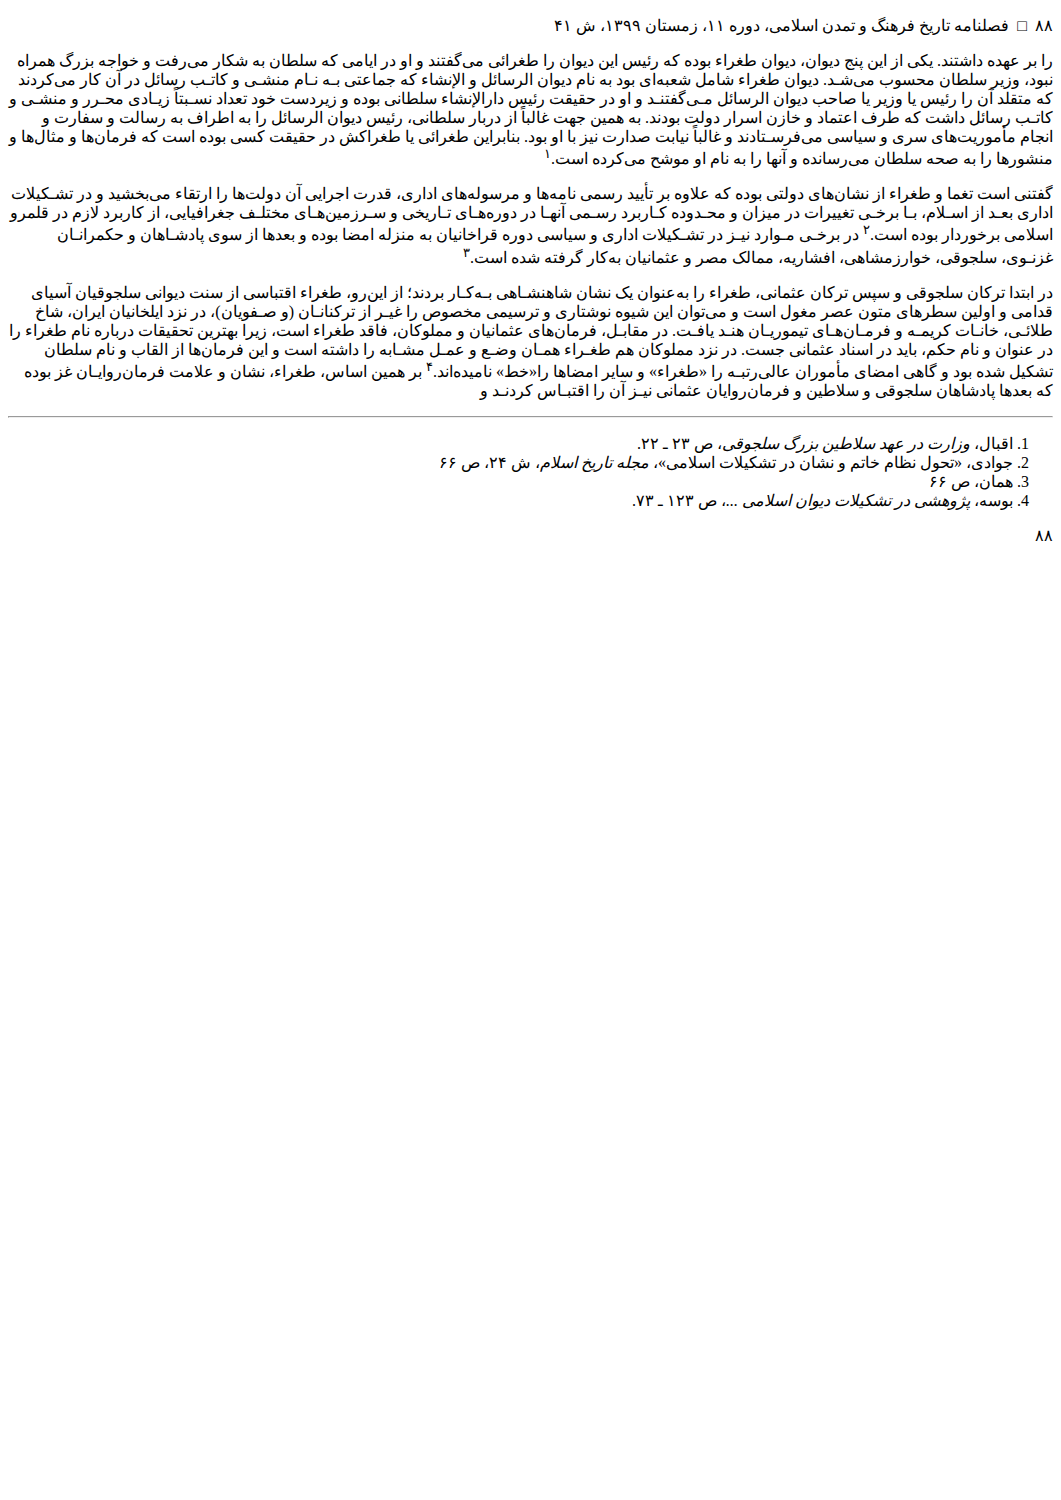۸۸ □ فصلنامه تاریخ فرهنگ و تمدن اسلامی، دوره ۱۱، زمستان ۱۳۹۹، ش ۴۱
را بر عهده داشتند. یکی از این پنج دیوان، دیوان طغراء بوده که رئیس این دیوان را طغرائی می‌گفتند و او در ایامی که سلطان به شکار می‌رفت و خواجه بزرگ همراه نبود، وزیر سلطان محسوب می‌شـد. دیوان طغراء شامل شعبه‌ای بود به نام دیوان الرسائل و الإنشاء که جماعتی بـه نـام منشـی و کاتـب رسائل در آن کار می‌کردند که متقلد آن را رئیس یا وزیر یا صاحب دیوان الرسائل مـی‌گفتنـد و او در حقیقت رئیس دارالإنشاء سلطانی بوده و زیردست خود تعداد نسـبتاً زیـادی محـرر و منشـی و کاتـب رسائل داشت که طرف اعتماد و خازن اسرار دولت بودند. به همین جهت غالباً از دربار سلطانی، رئیس دیوان الرسائل را به اطراف به رسالت و سفارت و انجام مأموریت‌های سری و سیاسی می‌فرسـتادند و غالباً نیابت صدارت نیز با او بود. بنابراین طغرائی یا طغراکش در حقیقت کسی بوده است که فرمان‌ها و مثال‌ها و منشورها را به صحه سلطان می‌رسانده و آنها را به نام او موشح می‌کرده است.۱
گفتنی است تغما و طغراء از نشان‌های دولتی بوده که علاوه بر تأیید رسمی نامه‌ها و مرسوله‌های اداری، قدرت اجرایی آن دولت‌ها را ارتقاء می‌بخشید و در تشـکیلات اداری بعـد از اسـلام، بـا برخـی تغییرات در میزان و محـدوده کـاربرد رسـمی آنهـا در دوره‌هـای تـاریخی و سـرزمین‌هـای مختلـف جغرافیایی، از کاربرد لازم در قلمرو اسلامی برخوردار بوده است.۲ در برخـی مـوارد نیـز در تشـکیلات اداری و سیاسی دوره قراخانیان به منزله امضا بوده و بعدها از سوی پادشـاهان و حکمرانـان غزنـوی، سلجوقی، خوارزمشاهی، افشاریه، ممالک مصر و عثمانیان به‌کار گرفته شده است.۳
در ابتدا ترکان سلجوقی و سپس ترکان عثمانی، طغراء را به‌عنوان یک نشان شاهنشـاهی بـه‌کـار بردند؛ از این‌رو، طغراء اقتباسی از سنت دیوانی سلجوقیان آسیای قدامی و اولین سطرهای متون عصر مغول است و می‌توان این شیوه نوشتاری و ترسیمی مخصوص را غیـر از ترکنانـان (و صـفویان)، در نزد ایلخانیان ایران، شاخ طلائـی، خانـات کریمـه و فرمـان‌هـای تیموریـان هنـد یافـت. در مقابـل، فرمان‌های عثمانیان و مملوکان، فاقد طغراء است، زیرا بهترین تحقیقات درباره نام طغراء را در عنوان و نام حکم، باید در اسناد عثمانی جست. در نزد مملوکان هم طغـراء همـان وضـع و عمـل مشـابه را داشته است و این فرمان‌ها از القاب و نام سلطان تشکیل شده بود و گاهی امضای مأموران عالی‌رتبـه را «طغراء» و سایر امضاها را«خط» نامیده‌اند.۴ بر همین اساس، طغراء، نشان و علامت فرمان‌روایـان غز بوده که بعدها پادشاهان سلجوقی و سلاطین و فرمان‌روایان عثمانی نیـز آن را اقتبـاس کردنـد و
اقبال، وزارت در عهد سلاطین بزرگ سلجوقی، ص ۲۳ ـ ۲۲.
جوادی، «تحول نظام خاتم و نشان در تشکیلات اسلامی»، مجله تاریخ اسلام، ش ۲۴، ص ۶۶
همان، ص ۶۶
بوسه، پژوهشی در تشکیلات دیوان اسلامی ...، ص ۱۲۳ ـ ۷۳.
۸۸